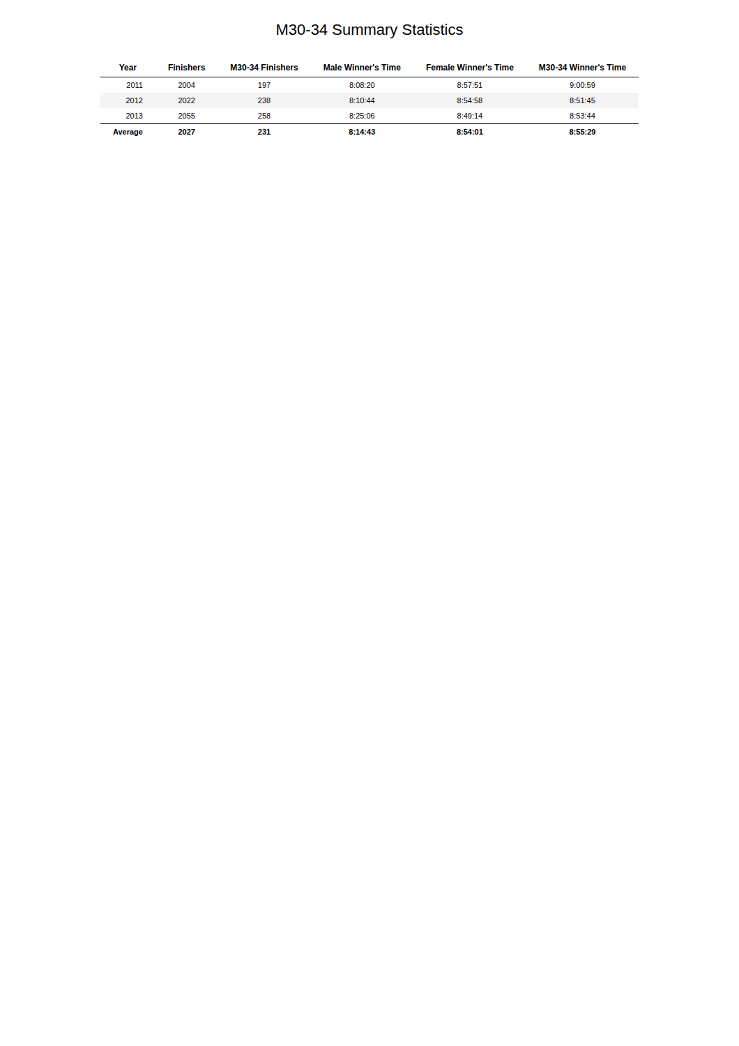M30-34 Summary Statistics
| Year | Finishers | M30-34 Finishers | Male Winner's Time | Female Winner's Time | M30-34 Winner's Time |
| --- | --- | --- | --- | --- | --- |
| 2011 | 2004 | 197 | 8:08:20 | 8:57:51 | 9:00:59 |
| 2012 | 2022 | 238 | 8:10:44 | 8:54:58 | 8:51:45 |
| 2013 | 2055 | 258 | 8:25:06 | 8:49:14 | 8:53:44 |
| Average | 2027 | 231 | 8:14:43 | 8:54:01 | 8:55:29 |